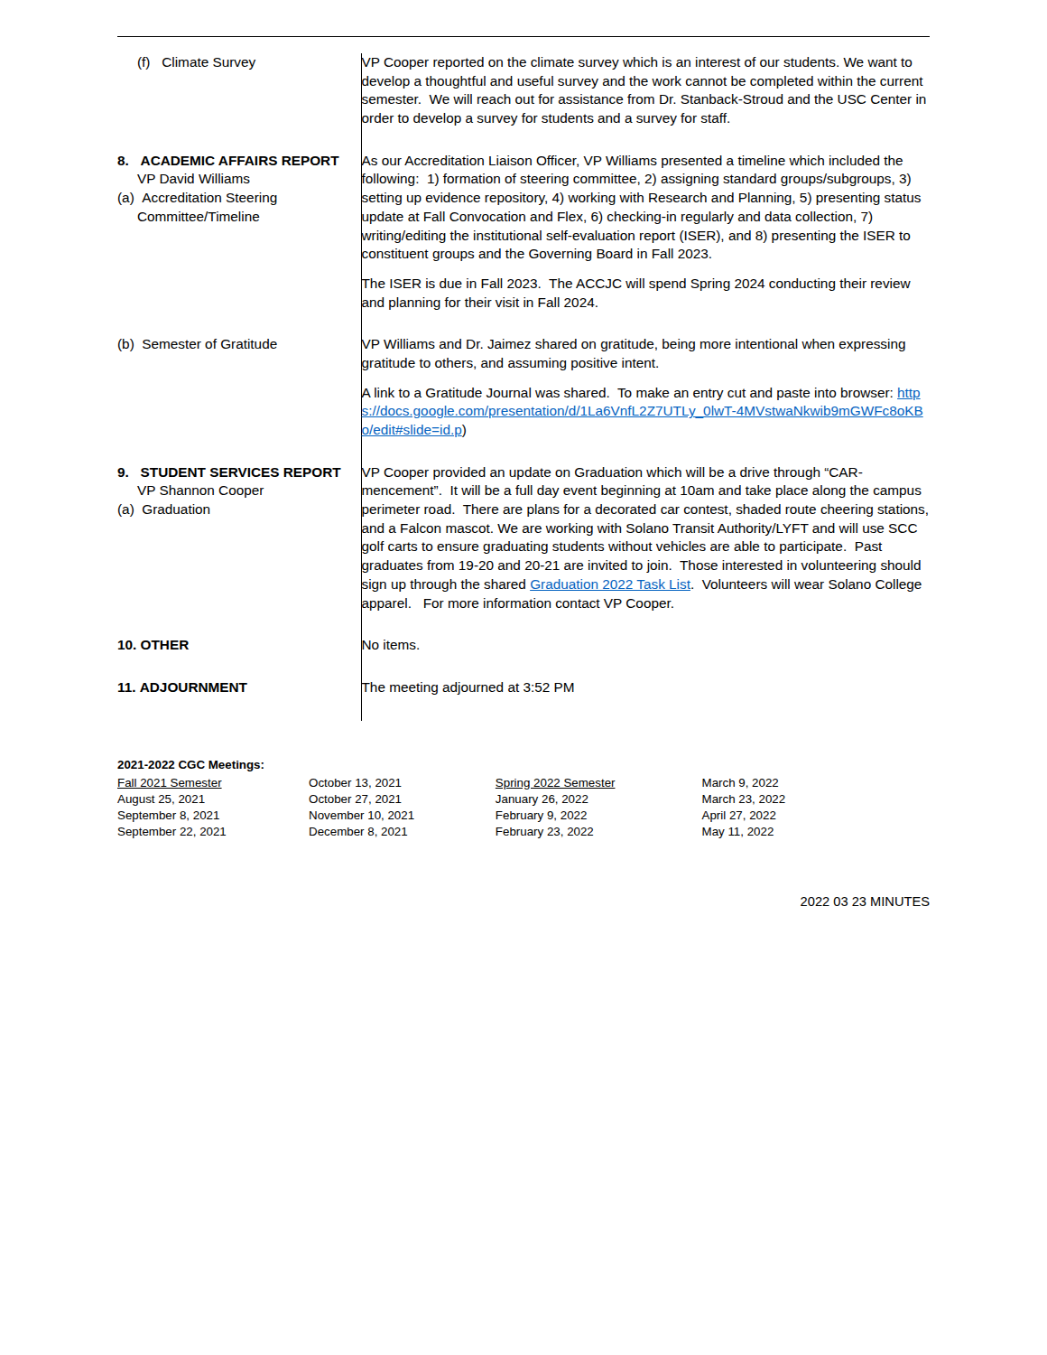| (f) Climate Survey | VP Cooper reported on the climate survey which is an interest of our students. We want to develop a thoughtful and useful survey and the work cannot be completed within the current semester. We will reach out for assistance from Dr. Stanback-Stroud and the USC Center in order to develop a survey for students and a survey for staff. |
| 8. ACADEMIC AFFAIRS REPORT VP David Williams (a) Accreditation Steering Committee/Timeline | As our Accreditation Liaison Officer, VP Williams presented a timeline which included the following: 1) formation of steering committee, 2) assigning standard groups/subgroups, 3) setting up evidence repository, 4) working with Research and Planning, 5) presenting status update at Fall Convocation and Flex, 6) checking-in regularly and data collection, 7) writing/editing the institutional self-evaluation report (ISER), and 8) presenting the ISER to constituent groups and the Governing Board in Fall 2023. The ISER is due in Fall 2023. The ACCJC will spend Spring 2024 conducting their review and planning for their visit in Fall 2024. |
| (b) Semester of Gratitude | VP Williams and Dr. Jaimez shared on gratitude, being more intentional when expressing gratitude to others, and assuming positive intent. A link to a Gratitude Journal was shared. To make an entry cut and paste into browser: https://docs.google.com/presentation/d/1La6VnfL2Z7UTLy_0lwT-4MVstwaNkwib9mGWFc8oKBo/edit#slide=id.p ) |
| 9. STUDENT SERVICES REPORT VP Shannon Cooper (a) Graduation | VP Cooper provided an update on Graduation which will be a drive through “CAR-mencement”. It will be a full day event beginning at 10am and take place along the campus perimeter road. There are plans for a decorated car contest, shaded route cheering stations, and a Falcon mascot. We are working with Solano Transit Authority/LYFT and will use SCC golf carts to ensure graduating students without vehicles are able to participate. Past graduates from 19-20 and 20-21 are invited to join. Those interested in volunteering should sign up through the shared Graduation 2022 Task List . Volunteers will wear Solano College apparel. For more information contact VP Cooper. |
| 10. OTHER | No items. |
| 11. ADJOURNMENT | The meeting adjourned at 3:52 PM |
2021-2022 CGC Meetings:
| Fall 2021 Semester | October 13, 2021 | Spring 2022 Semester | March 9, 2022 |
| August 25, 2021 | October 27, 2021 | January 26, 2022 | March 23, 2022 |
| September 8, 2021 | November 10, 2021 | February 9, 2022 | April 27, 2022 |
| September 22, 2021 | December 8, 2021 | February 23, 2022 | May 11, 2022 |
2022 03 23 MINUTES